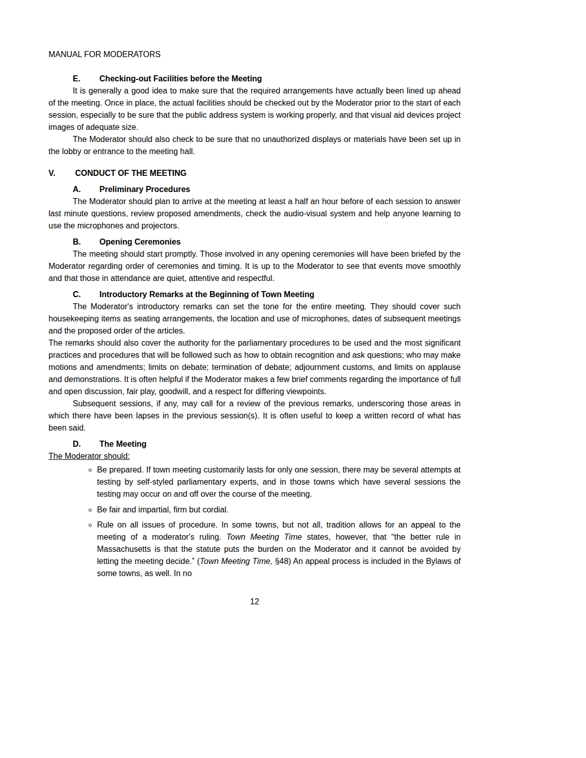MANUAL FOR MODERATORS
E. Checking-out Facilities before the Meeting
It is generally a good idea to make sure that the required arrangements have actually been lined up ahead of the meeting. Once in place, the actual facilities should be checked out by the Moderator prior to the start of each session, especially to be sure that the public address system is working properly, and that visual aid devices project images of adequate size.
The Moderator should also check to be sure that no unauthorized displays or materials have been set up in the lobby or entrance to the meeting hall.
V. CONDUCT OF THE MEETING
A. Preliminary Procedures
The Moderator should plan to arrive at the meeting at least a half an hour before of each session to answer last minute questions, review proposed amendments, check the audio-visual system and help anyone learning to use the microphones and projectors.
B. Opening Ceremonies
The meeting should start promptly. Those involved in any opening ceremonies will have been briefed by the Moderator regarding order of ceremonies and timing. It is up to the Moderator to see that events move smoothly and that those in attendance are quiet, attentive and respectful.
C. Introductory Remarks at the Beginning of Town Meeting
The Moderator's introductory remarks can set the tone for the entire meeting. They should cover such housekeeping items as seating arrangements, the location and use of microphones, dates of subsequent meetings and the proposed order of the articles.
The remarks should also cover the authority for the parliamentary procedures to be used and the most significant practices and procedures that will be followed such as how to obtain recognition and ask questions; who may make motions and amendments; limits on debate; termination of debate; adjournment customs, and limits on applause and demonstrations. It is often helpful if the Moderator makes a few brief comments regarding the importance of full and open discussion, fair play, goodwill, and a respect for differing viewpoints.
Subsequent sessions, if any, may call for a review of the previous remarks, underscoring those areas in which there have been lapses in the previous session(s). It is often useful to keep a written record of what has been said.
D. The Meeting
The Moderator should:
Be prepared. If town meeting customarily lasts for only one session, there may be several attempts at testing by self-styled parliamentary experts, and in those towns which have several sessions the testing may occur on and off over the course of the meeting.
Be fair and impartial, firm but cordial.
Rule on all issues of procedure. In some towns, but not all, tradition allows for an appeal to the meeting of a moderator's ruling. Town Meeting Time states, however, that “the better rule in Massachusetts is that the statute puts the burden on the Moderator and it cannot be avoided by letting the meeting decide.” (Town Meeting Time, §48) An appeal process is included in the Bylaws of some towns, as well. In no
12